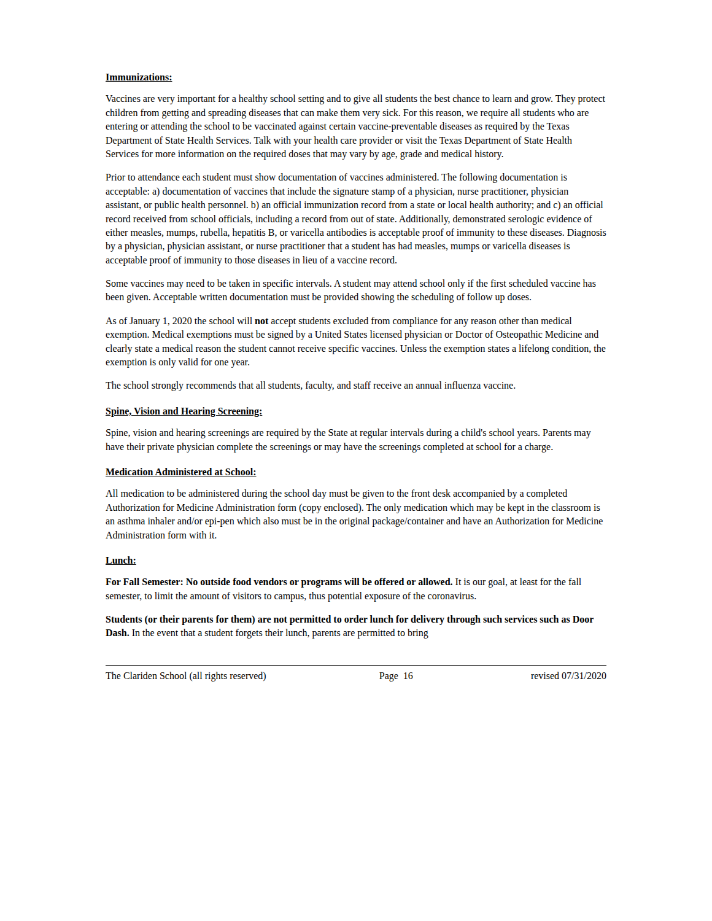Immunizations:
Vaccines are very important for a healthy school setting and to give all students the best chance to learn and grow. They protect children from getting and spreading diseases that can make them very sick. For this reason, we require all students who are entering or attending the school to be vaccinated against certain vaccine-preventable diseases as required by the Texas Department of State Health Services. Talk with your health care provider or visit the Texas Department of State Health Services for more information on the required doses that may vary by age, grade and medical history.
Prior to attendance each student must show documentation of vaccines administered. The following documentation is acceptable: a) documentation of vaccines that include the signature stamp of a physician, nurse practitioner, physician assistant, or public health personnel. b) an official immunization record from a state or local health authority; and c) an official record received from school officials, including a record from out of state. Additionally, demonstrated serologic evidence of either measles, mumps, rubella, hepatitis B, or varicella antibodies is acceptable proof of immunity to these diseases. Diagnosis by a physician, physician assistant, or nurse practitioner that a student has had measles, mumps or varicella diseases is acceptable proof of immunity to those diseases in lieu of a vaccine record.
Some vaccines may need to be taken in specific intervals. A student may attend school only if the first scheduled vaccine has been given. Acceptable written documentation must be provided showing the scheduling of follow up doses.
As of January 1, 2020 the school will not accept students excluded from compliance for any reason other than medical exemption. Medical exemptions must be signed by a United States licensed physician or Doctor of Osteopathic Medicine and clearly state a medical reason the student cannot receive specific vaccines. Unless the exemption states a lifelong condition, the exemption is only valid for one year.
The school strongly recommends that all students, faculty, and staff receive an annual influenza vaccine.
Spine, Vision and Hearing Screening:
Spine, vision and hearing screenings are required by the State at regular intervals during a child's school years. Parents may have their private physician complete the screenings or may have the screenings completed at school for a charge.
Medication Administered at School:
All medication to be administered during the school day must be given to the front desk accompanied by a completed Authorization for Medicine Administration form (copy enclosed). The only medication which may be kept in the classroom is an asthma inhaler and/or epi-pen which also must be in the original package/container and have an Authorization for Medicine Administration form with it.
Lunch:
For Fall Semester: No outside food vendors or programs will be offered or allowed. It is our goal, at least for the fall semester, to limit the amount of visitors to campus, thus potential exposure of the coronavirus.
Students (or their parents for them) are not permitted to order lunch for delivery through such services such as Door Dash. In the event that a student forgets their lunch, parents are permitted to bring
The Clariden School (all rights reserved) Page16 revised 07/31/2020